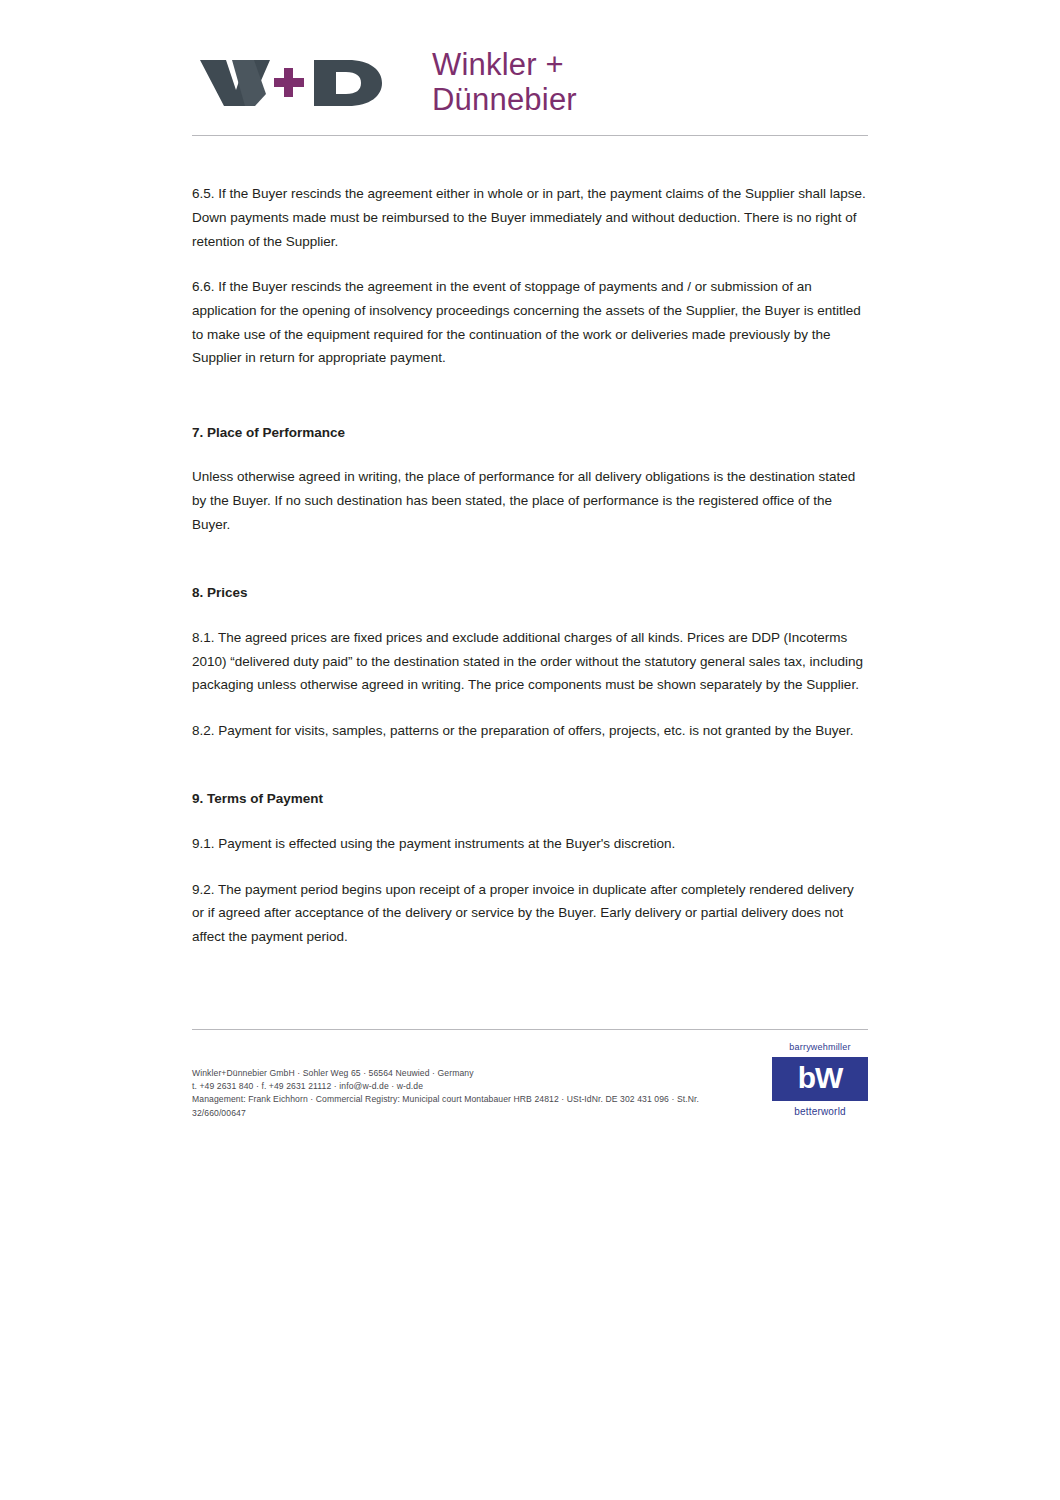Winkler +
Dünnebier
6.5. If the Buyer rescinds the agreement either in whole or in part, the payment claims of the Supplier shall lapse. Down payments made must be reimbursed to the Buyer immediately and without deduction. There is no right of retention of the Supplier.
6.6. If the Buyer rescinds the agreement in the event of stoppage of payments and / or submission of an application for the opening of insolvency proceedings concerning the assets of the Supplier, the Buyer is entitled to make use of the equipment required for the continuation of the work or deliveries made previously by the Supplier in return for appropriate payment.
7. Place of Performance
Unless otherwise agreed in writing, the place of performance for all delivery obligations is the destination stated by the Buyer. If no such destination has been stated, the place of performance is the registered office of the Buyer.
8. Prices
8.1. The agreed prices are fixed prices and exclude additional charges of all kinds. Prices are DDP (Incoterms 2010) “delivered duty paid” to the destination stated in the order without the statutory general sales tax, including packaging unless otherwise agreed in writing. The price components must be shown separately by the Supplier.
8.2. Payment for visits, samples, patterns or the preparation of offers, projects, etc. is not granted by the Buyer.
9. Terms of Payment
9.1. Payment is effected using the payment instruments at the Buyer's discretion.
9.2. The payment period begins upon receipt of a proper invoice in duplicate after completely rendered delivery or if agreed after acceptance of the delivery or service by the Buyer. Early delivery or partial delivery does not affect the payment period.
Winkler+Dünnebier GmbH · Sohler Weg 65 · 56564 Neuwied · Germany
t. +49 2631 840 · f. +49 2631 21112 · info@w-d.de · w-d.de
Management: Frank Eichhorn · Commercial Registry: Municipal court Montabauer HRB 24812 · USt-IdNr. DE 302 431 096 · St.Nr. 32/660/00647
barrywehmiller
bW
betterworld